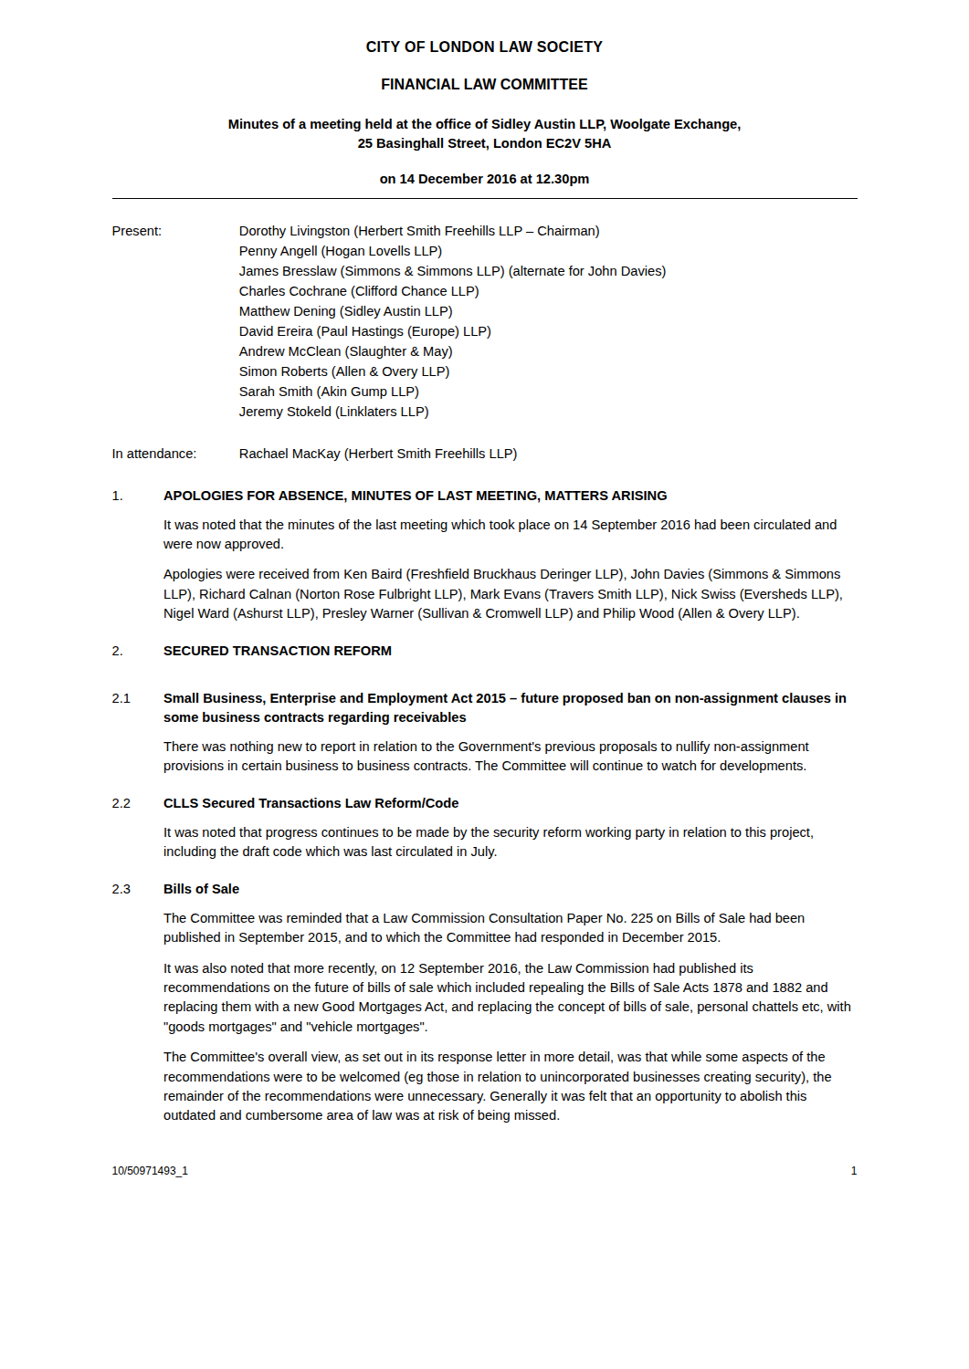CITY OF LONDON LAW SOCIETY
FINANCIAL LAW COMMITTEE
Minutes of a meeting held at the office of Sidley Austin LLP, Woolgate Exchange,
25 Basinghall Street, London EC2V 5HA
on 14 December 2016 at 12.30pm
| Present: | Dorothy Livingston (Herbert Smith Freehills LLP – Chairman) Penny Angell (Hogan Lovells LLP) James Bresslaw (Simmons & Simmons LLP) (alternate for John Davies) Charles Cochrane (Clifford Chance LLP) Matthew Dening (Sidley Austin LLP) David Ereira (Paul Hastings (Europe) LLP) Andrew McClean (Slaughter & May) Simon Roberts (Allen & Overy LLP) Sarah Smith (Akin Gump LLP) Jeremy Stokeld (Linklaters LLP) |
| In attendance: | Rachael MacKay (Herbert Smith Freehills LLP) |
1.
Apologies for absence, minutes of last meeting, matters arising
It was noted that the minutes of the last meeting which took place on 14 September 2016 had been circulated and were now approved.
Apologies were received from Ken Baird (Freshfield Bruckhaus Deringer LLP), John Davies (Simmons & Simmons LLP), Richard Calnan (Norton Rose Fulbright LLP), Mark Evans (Travers Smith LLP), Nick Swiss (Eversheds LLP), Nigel Ward (Ashurst LLP), Presley Warner (Sullivan & Cromwell LLP) and Philip Wood (Allen & Overy LLP).
2.
Secured transaction reform
2.1
Small Business, Enterprise and Employment Act 2015 – future proposed ban on non-assignment clauses in some business contracts regarding receivables
There was nothing new to report in relation to the Government's previous proposals to nullify non-assignment provisions in certain business to business contracts. The Committee will continue to watch for developments.
2.2
CLLS Secured Transactions Law Reform/Code
It was noted that progress continues to be made by the security reform working party in relation to this project, including the draft code which was last circulated in July.
2.3
Bills of Sale
The Committee was reminded that a Law Commission Consultation Paper No. 225 on Bills of Sale had been published in September 2015, and to which the Committee had responded in December 2015.
It was also noted that more recently, on 12 September 2016, the Law Commission had published its recommendations on the future of bills of sale which included repealing the Bills of Sale Acts 1878 and 1882 and replacing them with a new Good Mortgages Act, and replacing the concept of bills of sale, personal chattels etc, with "goods mortgages" and "vehicle mortgages".
The Committee's overall view, as set out in its response letter in more detail, was that while some aspects of the recommendations were to be welcomed (eg those in relation to unincorporated businesses creating security), the remainder of the recommendations were unnecessary. Generally it was felt that an opportunity to abolish this outdated and cumbersome area of law was at risk of being missed.
10/50971493_1 1